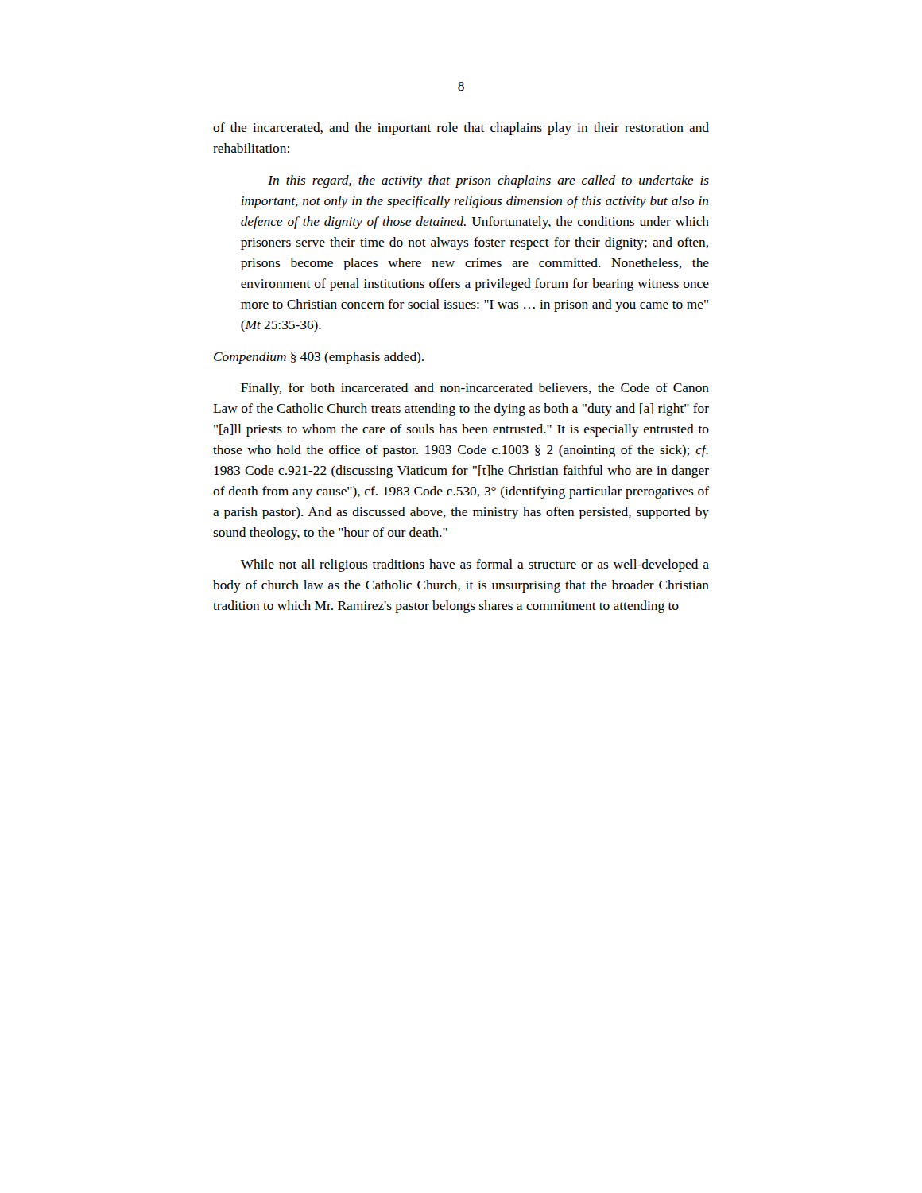8
of the incarcerated, and the important role that chaplains play in their restoration and rehabilitation:
In this regard, the activity that prison chaplains are called to undertake is important, not only in the specifically religious dimension of this activity but also in defence of the dignity of those detained. Unfortunately, the conditions under which prisoners serve their time do not always foster respect for their dignity; and often, prisons become places where new crimes are committed. Nonetheless, the environment of penal institutions offers a privileged forum for bearing witness once more to Christian concern for social issues: "I was … in prison and you came to me" (Mt 25:35-36).
Compendium § 403 (emphasis added).
Finally, for both incarcerated and non-incarcerated believers, the Code of Canon Law of the Catholic Church treats attending to the dying as both a "duty and [a] right" for "[a]ll priests to whom the care of souls has been entrusted." It is especially entrusted to those who hold the office of pastor. 1983 Code c.1003 § 2 (anointing of the sick); cf. 1983 Code c.921-22 (discussing Viaticum for "[t]he Christian faithful who are in danger of death from any cause"), cf. 1983 Code c.530, 3° (identifying particular prerogatives of a parish pastor). And as discussed above, the ministry has often persisted, supported by sound theology, to the "hour of our death."
While not all religious traditions have as formal a structure or as well-developed a body of church law as the Catholic Church, it is unsurprising that the broader Christian tradition to which Mr. Ramirez's pastor belongs shares a commitment to attending to